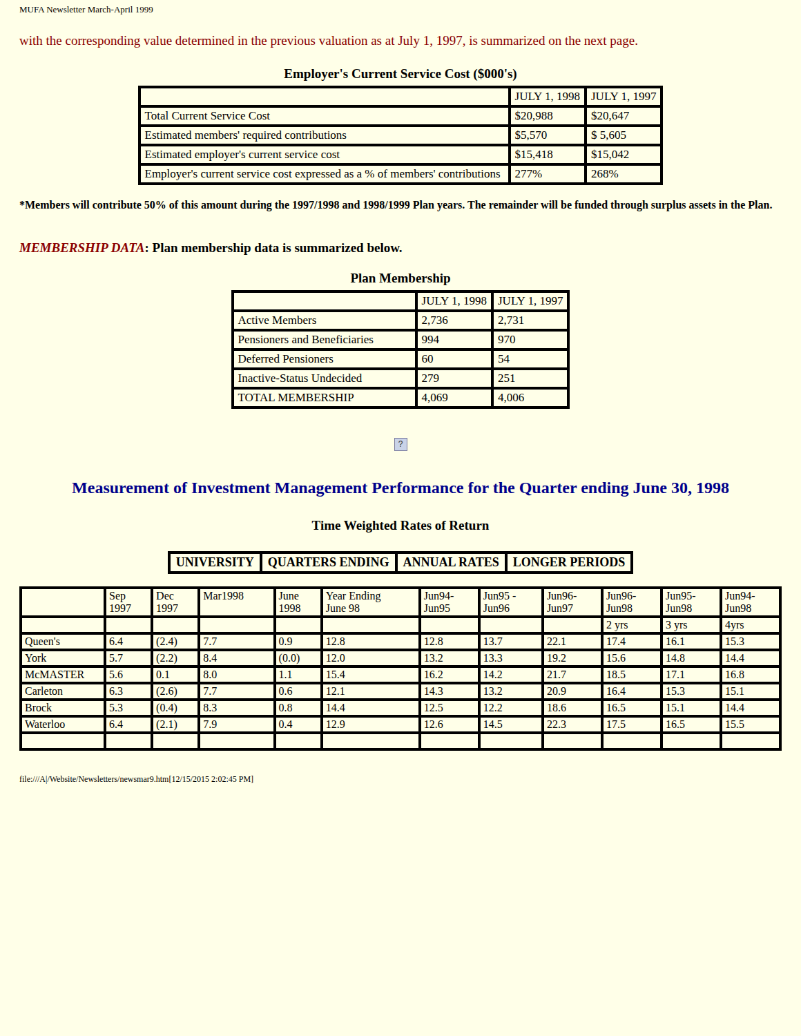MUFA Newsletter March-April 1999
with the corresponding value determined in the previous valuation as at July 1, 1997, is summarized on the next page.
Employer's Current Service Cost ($000's)
| | JULY 1, 1998 | JULY 1, 1997 |
| Total Current Service Cost | $20,988 | $20,647 |
| Estimated members' required contributions | $5,570 | $ 5,605 |
| Estimated employer's current service cost | $15,418 | $15,042 |
| Employer's current service cost expressed as a % of members' contributions | 277% | 268% |
*Members will contribute 50% of this amount during the 1997/1998 and 1998/1999 Plan years. The remainder will be funded through surplus assets in the Plan.
MEMBERSHIP DATA: Plan membership data is summarized below.
Plan Membership
| | JULY 1, 1998 | JULY 1, 1997 |
| Active Members | 2,736 | 2,731 |
| Pensioners and Beneficiaries | 994 | 970 |
| Deferred Pensioners | 60 | 54 |
| Inactive-Status Undecided | 279 | 251 |
| TOTAL MEMBERSHIP | 4,069 | 4,006 |
?
Measurement of Investment Management Performance for the Quarter ending June 30, 1998
Time Weighted Rates of Return
| UNIVERSITY | QUARTERS ENDING | ANNUAL RATES | LONGER PERIODS |
| | Sep 1997 | Dec 1997 | Mar1998 | June 1998 | Year Ending June 98 | Jun94- Jun95 | Jun95 - Jun96 | Jun96- Jun97 | Jun96- Jun98 | Jun95- Jun98 | Jun94- Jun98 |
| | | | | | | | | | 2 yrs | 3 yrs | 4yrs |
| Queen's | 6.4 | (2.4) | 7.7 | 0.9 | 12.8 | 12.8 | 13.7 | 22.1 | 17.4 | 16.1 | 15.3 |
| York | 5.7 | (2.2) | 8.4 | (0.0) | 12.0 | 13.2 | 13.3 | 19.2 | 15.6 | 14.8 | 14.4 |
| McMASTER | 5.6 | 0.1 | 8.0 | 1.1 | 15.4 | 16.2 | 14.2 | 21.7 | 18.5 | 17.1 | 16.8 |
| Carleton | 6.3 | (2.6) | 7.7 | 0.6 | 12.1 | 14.3 | 13.2 | 20.9 | 16.4 | 15.3 | 15.1 |
| Brock | 5.3 | (0.4) | 8.3 | 0.8 | 14.4 | 12.5 | 12.2 | 18.6 | 16.5 | 15.1 | 14.4 |
| Waterloo | 6.4 | (2.1) | 7.9 | 0.4 | 12.9 | 12.6 | 14.5 | 22.3 | 17.5 | 16.5 | 15.5 |
file:///A|/Website/Newsletters/newsmar9.htm[12/15/2015 2:02:45 PM]